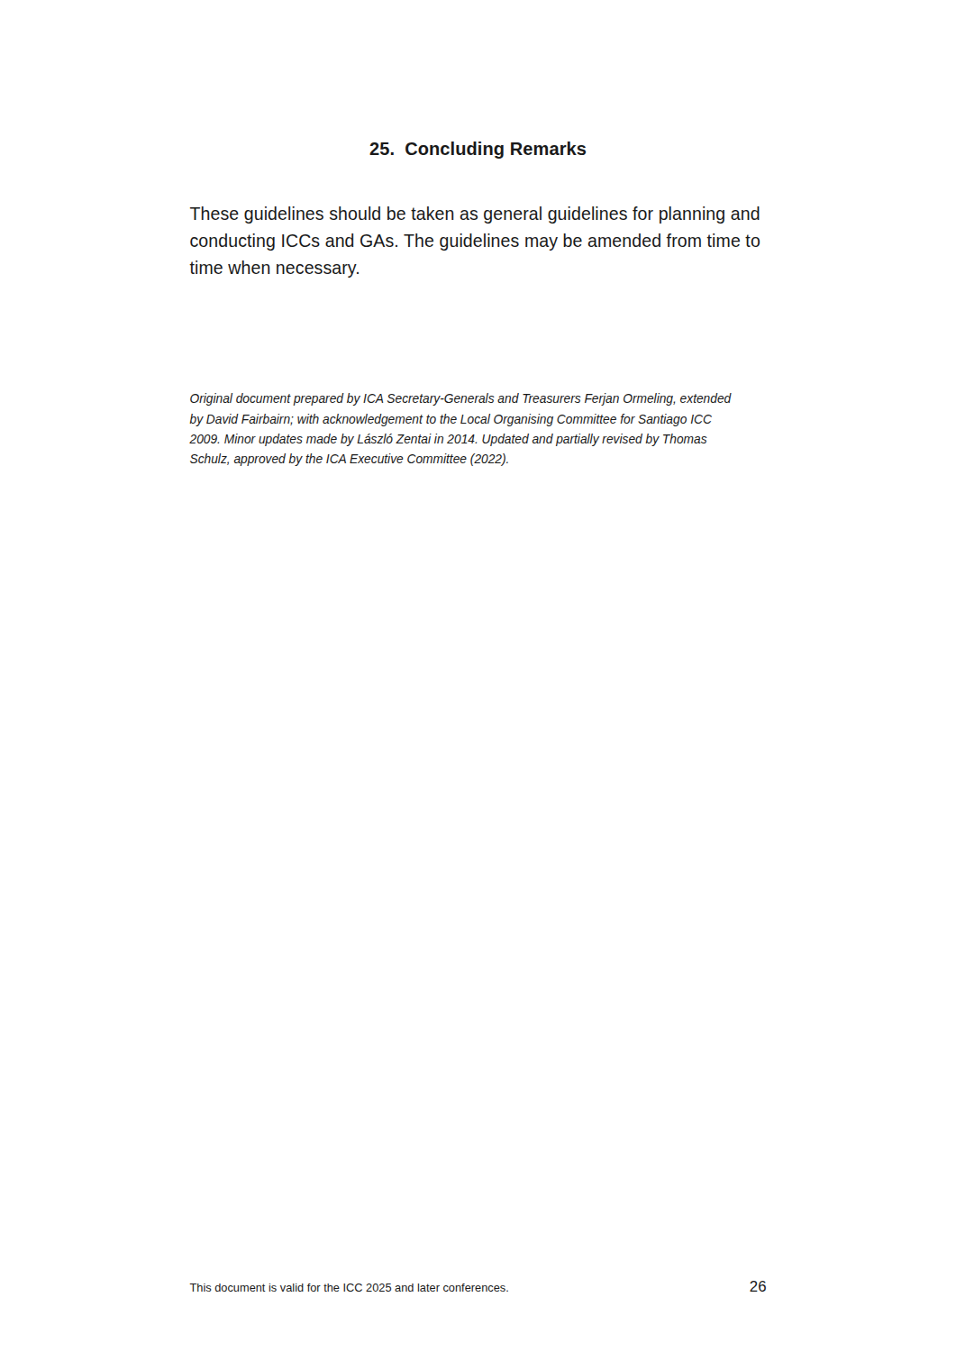25. Concluding Remarks
These guidelines should be taken as general guidelines for planning and conducting ICCs and GAs. The guidelines may be amended from time to time when necessary.
Original document prepared by ICA Secretary-Generals and Treasurers Ferjan Ormeling, extended by David Fairbairn; with acknowledgement to the Local Organising Committee for Santiago ICC 2009. Minor updates made by László Zentai in 2014. Updated and partially revised by Thomas Schulz, approved by the ICA Executive Committee (2022).
This document is valid for the ICC 2025 and later conferences. 26